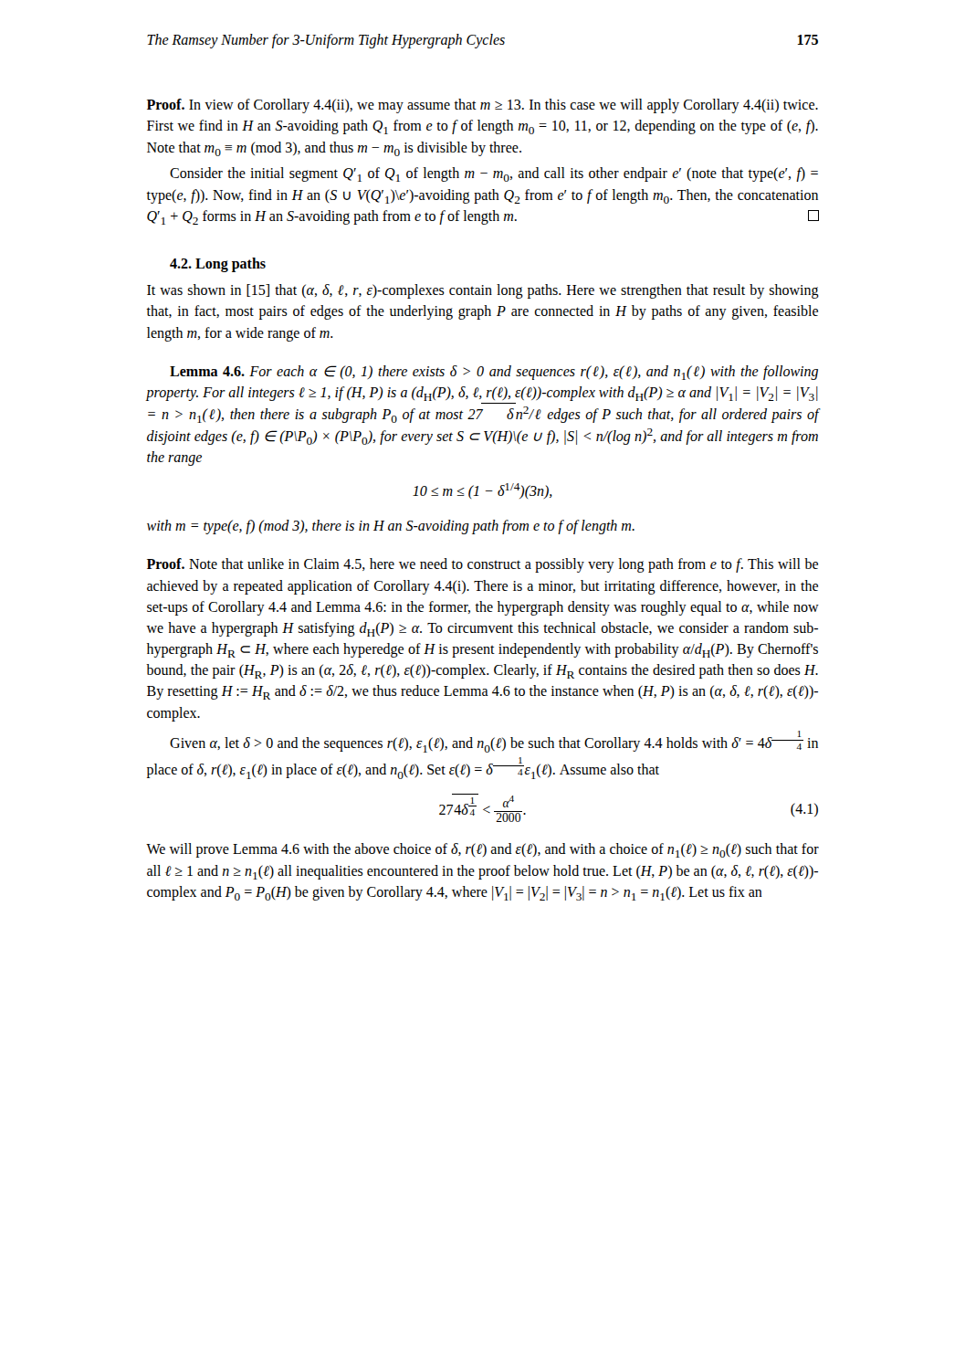The Ramsey Number for 3-Uniform Tight Hypergraph Cycles 175
Proof. In view of Corollary 4.4(ii), we may assume that m ≥ 13. In this case we will apply Corollary 4.4(ii) twice. First we find in H an S-avoiding path Q1 from e to f of length m0 = 10, 11, or 12, depending on the type of (e, f). Note that m0 ≡ m (mod 3), and thus m − m0 is divisible by three.
Consider the initial segment Q′1 of Q1 of length m − m0, and call its other endpair e′ (note that type(e′, f) = type(e, f)). Now, find in H an (S ∪ V(Q′1)\e′)-avoiding path Q2 from e′ to f of length m0. Then, the concatenation Q′1 + Q2 forms in H an S-avoiding path from e to f of length m.
4.2. Long paths
It was shown in [15] that (α, δ, ℓ, r, ε)-complexes contain long paths. Here we strengthen that result by showing that, in fact, most pairs of edges of the underlying graph P are connected in H by paths of any given, feasible length m, for a wide range of m.
Lemma 4.6. For each α ∈ (0, 1) there exists δ > 0 and sequences r(ℓ), ε(ℓ), and n1(ℓ) with the following property. For all integers ℓ ≥ 1, if (H, P) is a (dH(P), δ, ℓ, r(ℓ), ε(ℓ))-complex with dH(P) ≥ α and |V1| = |V2| = |V3| = n > n1(ℓ), then there is a subgraph P0 of at most 27δn2/ℓ edges of P such that, for all ordered pairs of disjoint edges (e, f) ∈ (P\P0) × (P\P0), for every set S ⊂ V(H)\(e ∪ f), |S| < n/(log n)2, and for all integers m from the range
10 ≤ m ≤ (1 − δ1/4)(3n),
with m = type(e, f) (mod 3), there is in H an S-avoiding path from e to f of length m.
Proof. Note that unlike in Claim 4.5, here we need to construct a possibly very long path from e to f. This will be achieved by a repeated application of Corollary 4.4(i). There is a minor, but irritating difference, however, in the set-ups of Corollary 4.4 and Lemma 4.6: in the former, the hypergraph density was roughly equal to α, while now we have a hypergraph H satisfying dH(P) ≥ α. To circumvent this technical obstacle, we consider a random sub-hypergraph HR ⊂ H, where each hyperedge of H is present independently with probability α/dH(P). By Chernoff's bound, the pair (HR, P) is an (α, 2δ, ℓ, r(ℓ), ε(ℓ))-complex. Clearly, if HR contains the desired path then so does H. By resetting H := HR and δ := δ/2, we thus reduce Lemma 4.6 to the instance when (H, P) is an (α, δ, ℓ, r(ℓ), ε(ℓ))-complex.
Given α, let δ > 0 and the sequences r(ℓ), ε1(ℓ), and n0(ℓ) be such that Corollary 4.4 holds with δ′ = 4δ14 in place of δ, r(ℓ), ε1(ℓ) in place of ε(ℓ), and n0(ℓ). Set ε(ℓ) = δ14ε1(ℓ). Assume also that
274δ14 < α42000. (4.1)
We will prove Lemma 4.6 with the above choice of δ, r(ℓ) and ε(ℓ), and with a choice of n1(ℓ) ≥ n0(ℓ) such that for all ℓ ≥ 1 and n ≥ n1(ℓ) all inequalities encountered in the proof below hold true. Let (H, P) be an (α, δ, ℓ, r(ℓ), ε(ℓ))-complex and P0 = P0(H) be given by Corollary 4.4, where |V1| = |V2| = |V3| = n > n1 = n1(ℓ). Let us fix an